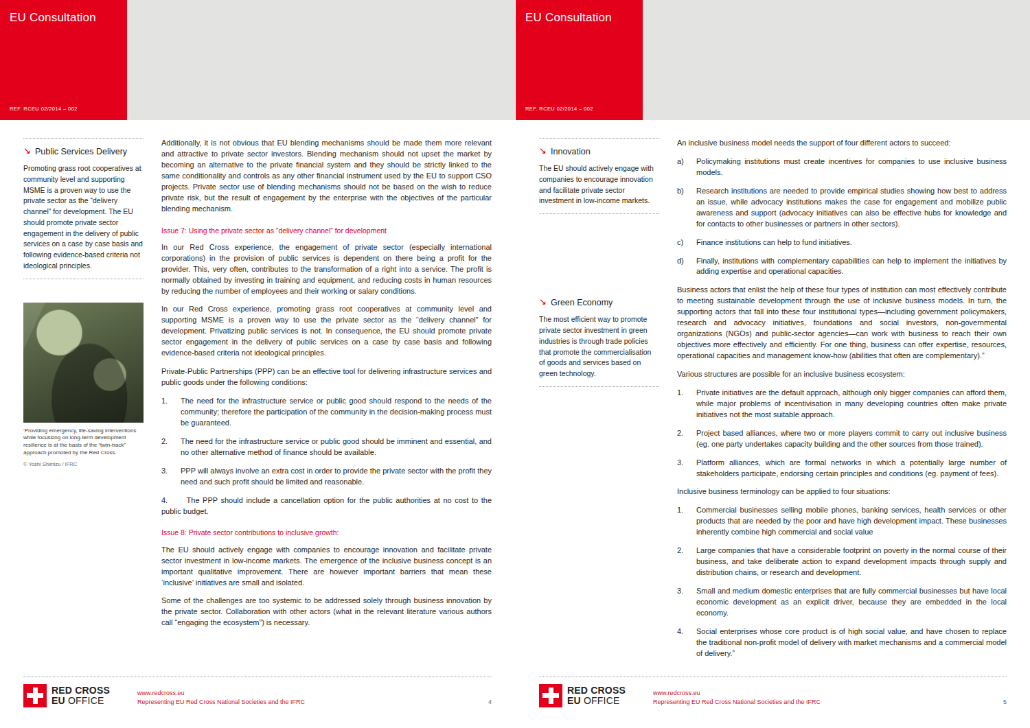EU Consultation
Ref. RCEU 02/2014 – 002
↘ Public Services Delivery
Promoting grass root cooperatives at community level and supporting MSME is a proven way to use the private sector as the “delivery channel” for development. The EU should promote private sector engagement in the delivery of public services on a case by case basis and following evidence-based criteria not ideological principles.
‘Providing emergency, life-saving interventions while focussing on long-term development resilience is at the basis of the “twin-track” approach promoted by the Red Cross.
© Yoshi Shimizu / IFRC
Additionally, it is not obvious that EU blending mechanisms should be made them more relevant and attractive to private sector investors. Blending mechanism should not upset the market by becoming an alternative to the private financial system and they should be strictly linked to the same conditionality and controls as any other financial instrument used by the EU to support CSO projects. Private sector use of blending mechanisms should not be based on the wish to reduce private risk, but the result of engagement by the enterprise with the objectives of the particular blending mechanism.
Issue 7: Using the private sector as “delivery channel” for development
In our Red Cross experience, the engagement of private sector (especially international corporations) in the provision of public services is dependent on there being a profit for the provider. This, very often, contributes to the transformation of a right into a service. The profit is normally obtained by investing in training and equipment, and reducing costs in human resources by reducing the number of employees and their working or salary conditions.
In our Red Cross experience, promoting grass root cooperatives at community level and supporting MSME is a proven way to use the private sector as the “delivery channel” for development. Privatizing public services is not. In consequence, the EU should promote private sector engagement in the delivery of public services on a case by case basis and following evidence-based criteria not ideological principles.
Private-Public Partnerships (PPP) can be an effective tool for delivering infrastructure services and public goods under the following conditions:
1. The need for the infrastructure service or public good should respond to the needs of the community; therefore the participation of the community in the decision-making process must be guaranteed.
2. The need for the infrastructure service or public good should be imminent and essential, and no other alternative method of finance should be available.
3. PPP will always involve an extra cost in order to provide the private sector with the profit they need and such profit should be limited and reasonable.
4. The PPP should include a cancellation option for the public authorities at no cost to the public budget.
Issue 8: Private sector contributions to inclusive growth:
The EU should actively engage with companies to encourage innovation and facilitate private sector investment in low-income markets. The emergence of the inclusive business concept is an important qualitative improvement. There are however important barriers that mean these ‘inclusive’ initiatives are small and isolated.
Some of the challenges are too systemic to be addressed solely through business innovation by the private sector. Collaboration with other actors (what in the relevant literature various authors call “engaging the ecosystem”) is necessary.
RED CROSS EU OFFICE
www.redcross.eu
Representing EU Red Cross National Societies and the IFRC
4
EU Consultation
Ref. RCEU 02/2014 – 002
↘ Innovation
The EU should actively engage with companies to encourage innovation and facilitate private sector investment in low-income markets.
↘ Green Economy
The most efficient way to promote private sector investment in green industries is through trade policies that promote the commercialisation of goods and services based on green technology.
An inclusive business model needs the support of four different actors to succeed:
a) Policymaking institutions must create incentives for companies to use inclusive business models.
b) Research institutions are needed to provide empirical studies showing how best to address an issue, while advocacy institutions makes the case for engagement and mobilize public awareness and support (advocacy initiatives can also be effective hubs for knowledge and for contacts to other businesses or partners in other sectors).
c) Finance institutions can help to fund initiatives.
d) Finally, institutions with complementary capabilities can help to implement the initiatives by adding expertise and operational capacities.
Business actors that enlist the help of these four types of institution can most effectively contribute to meeting sustainable development through the use of inclusive business models. In turn, the supporting actors that fall into these four institutional types—including government policymakers, research and advocacy initiatives, foundations and social investors, non-governmental organizations (NGOs) and public-sector agencies—can work with business to reach their own objectives more effectively and efficiently. For one thing, business can offer expertise, resources, operational capacities and management know-how (abilities that often are complementary).”
Various structures are possible for an inclusive business ecosystem:
1. Private initiatives are the default approach, although only bigger companies can afford them, while major problems of incentivisation in many developing countries often make private initiatives not the most suitable approach.
2. Project based alliances, where two or more players commit to carry out inclusive business (eg. one party undertakes capacity building and the other sources from those trained).
3. Platform alliances, which are formal networks in which a potentially large number of stakeholders participate, endorsing certain principles and conditions (eg. payment of fees).
Inclusive business terminology can be applied to four situations:
1. Commercial businesses selling mobile phones, banking services, health services or other products that are needed by the poor and have high development impact. These businesses inherently combine high commercial and social value
2. Large companies that have a considerable footprint on poverty in the normal course of their business, and take deliberate action to expand development impacts through supply and distribution chains, or research and development.
3. Small and medium domestic enterprises that are fully commercial businesses but have local economic development as an explicit driver, because they are embedded in the local economy.
4. Social enterprises whose core product is of high social value, and have chosen to replace the traditional non-profit model of delivery with market mechanisms and a commercial model of delivery.”
RED CROSS EU OFFICE
www.redcross.eu
Representing EU Red Cross National Societies and the IFRC
5